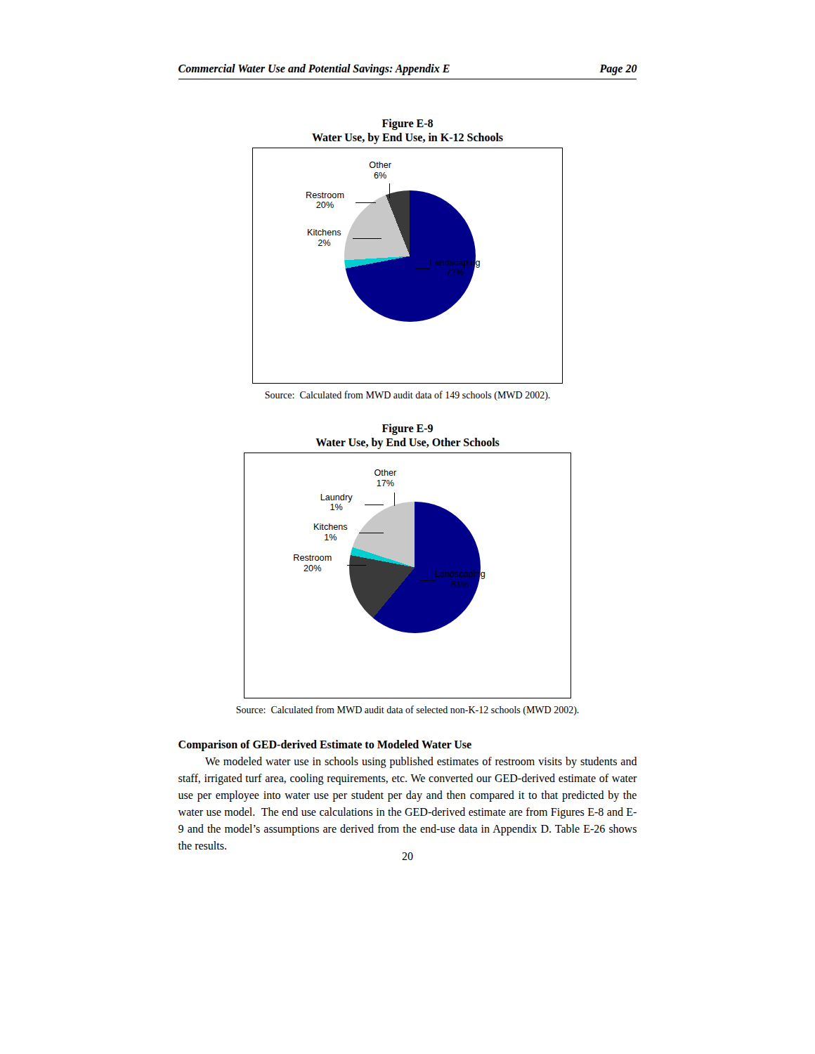Commercial Water Use and Potential Savings: Appendix E
Page 20
Figure E-8
Water Use, by End Use, in K-12 Schools
Other
6%
Restroom
20%
Kitchens
2%
Landscaping
72%
Source: Calculated from MWD audit data of 149 schools (MWD 2002).
Figure E-9
Water Use, by End Use, Other Schools
Other
17%
Laundry
1%
Kitchens
1%
Restroom
20%
Landscaping
61%
Source: Calculated from MWD audit data of selected non-K-12 schools (MWD 2002).
Comparison of GED-derived Estimate to Modeled Water Use
We modeled water use in schools using published estimates of restroom visits by students and staff, irrigated turf area, cooling requirements, etc. We converted our GED-derived estimate of water use per employee into water use per student per day and then compared it to that predicted by the water use model. The end use calculations in the GED-derived estimate are from Figures E-8 and E-9 and the model’s assumptions are derived from the end-use data in Appendix D. Table E-26 shows the results.
20